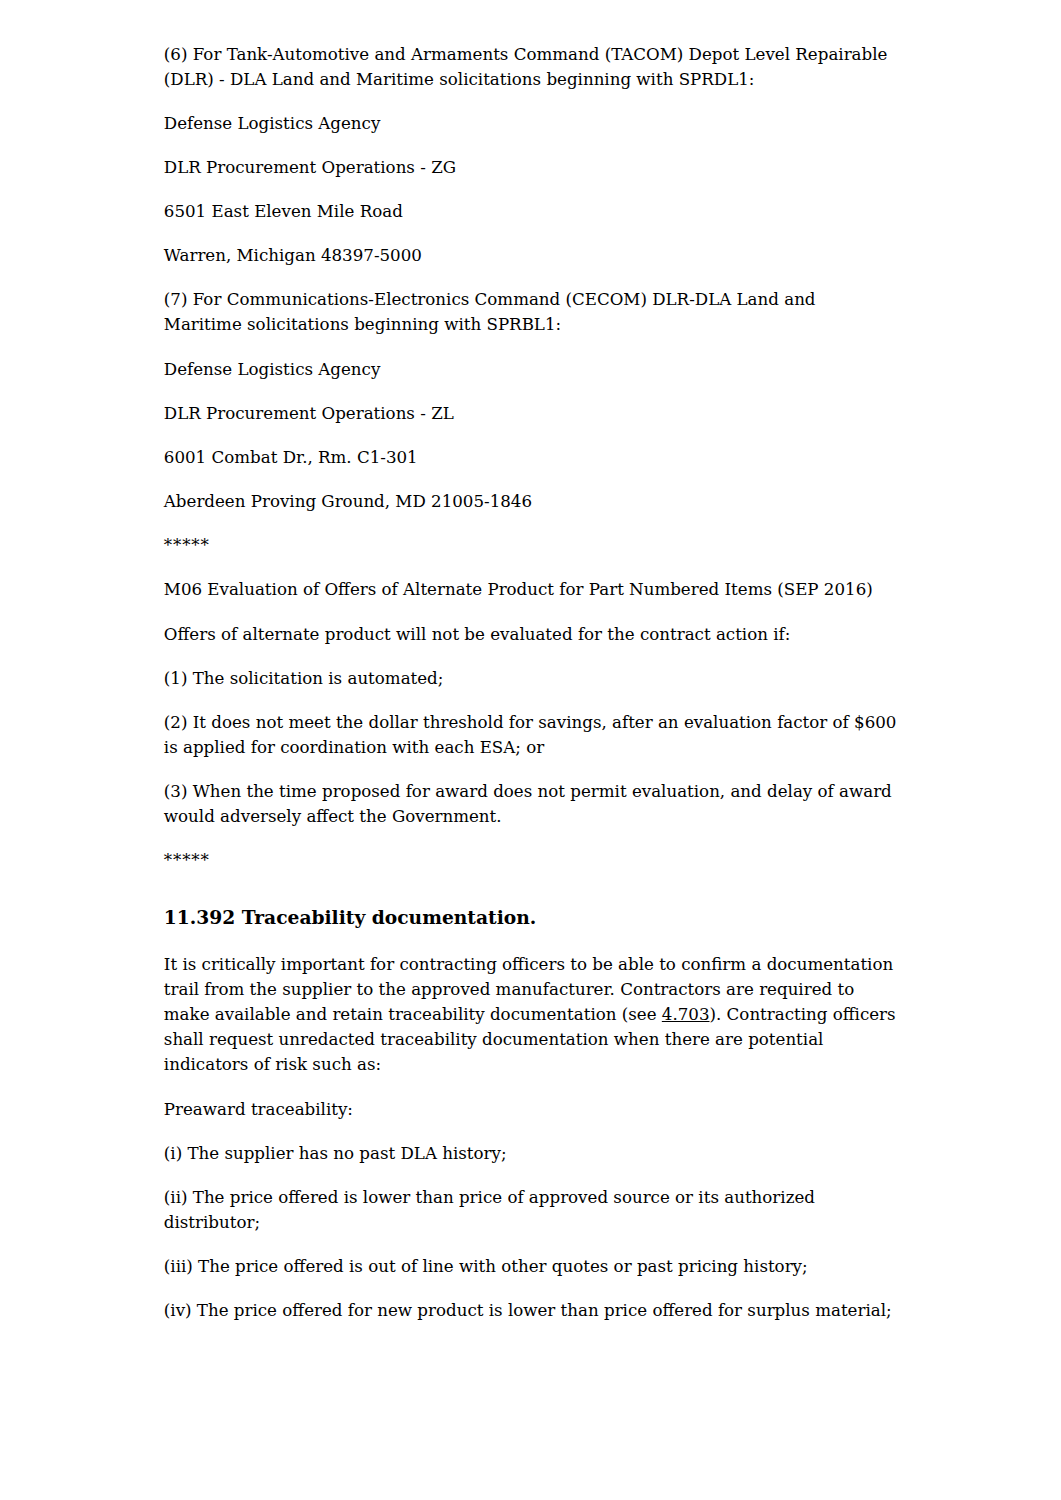(6) For Tank-Automotive and Armaments Command (TACOM) Depot Level Repairable (DLR) - DLA Land and Maritime solicitations beginning with SPRDL1:
Defense Logistics Agency
DLR Procurement Operations - ZG
6501 East Eleven Mile Road
Warren, Michigan 48397-5000
(7) For Communications-Electronics Command (CECOM) DLR-DLA Land and Maritime solicitations beginning with SPRBL1:
Defense Logistics Agency
DLR Procurement Operations - ZL
6001 Combat Dr., Rm. C1-301
Aberdeen Proving Ground, MD 21005-1846
*****
M06 Evaluation of Offers of Alternate Product for Part Numbered Items (SEP 2016)
Offers of alternate product will not be evaluated for the contract action if:
(1) The solicitation is automated;
(2) It does not meet the dollar threshold for savings, after an evaluation factor of $600 is applied for coordination with each ESA; or
(3) When the time proposed for award does not permit evaluation, and delay of award would adversely affect the Government.
*****
11.392 Traceability documentation.
It is critically important for contracting officers to be able to confirm a documentation trail from the supplier to the approved manufacturer. Contractors are required to make available and retain traceability documentation (see 4.703). Contracting officers shall request unredacted traceability documentation when there are potential indicators of risk such as:
Preaward traceability:
(i) The supplier has no past DLA history;
(ii) The price offered is lower than price of approved source or its authorized distributor;
(iii) The price offered is out of line with other quotes or past pricing history;
(iv) The price offered for new product is lower than price offered for surplus material;